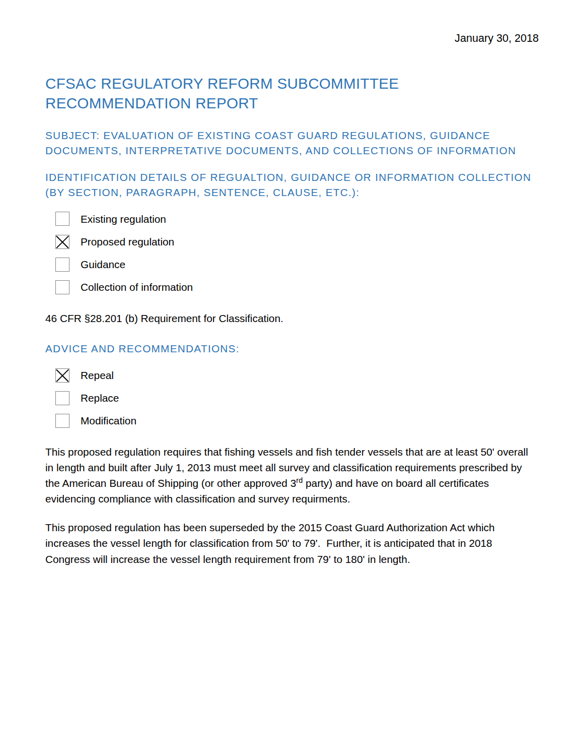January 30, 2018
CFSAC REGULATORY REFORM SUBCOMMITTEE RECOMMENDATION REPORT
SUBJECT: EVALUATION OF EXISTING COAST GUARD REGULATIONS, GUIDANCE DOCUMENTS, INTERPRETATIVE DOCUMENTS, AND COLLECTIONS OF INFORMATION
IDENTIFICATION DETAILS OF REGUALTION, GUIDANCE OR INFORMATION COLLECTION (BY SECTION, PARAGRAPH, SENTENCE, CLAUSE, ETC.):
Existing regulation
Proposed regulation
Guidance
Collection of information
46 CFR §28.201 (b) Requirement for Classification.
ADVICE AND RECOMMENDATIONS:
Repeal
Replace
Modification
This proposed regulation requires that fishing vessels and fish tender vessels that are at least 50' overall in length and built after July 1, 2013 must meet all survey and classification requirements prescribed by the American Bureau of Shipping (or other approved 3rd party) and have on board all certificates evidencing compliance with classification and survey requirments.
This proposed regulation has been superseded by the 2015 Coast Guard Authorization Act which increases the vessel length for classification from 50' to 79'. Further, it is anticipated that in 2018 Congress will increase the vessel length requirement from 79' to 180' in length.